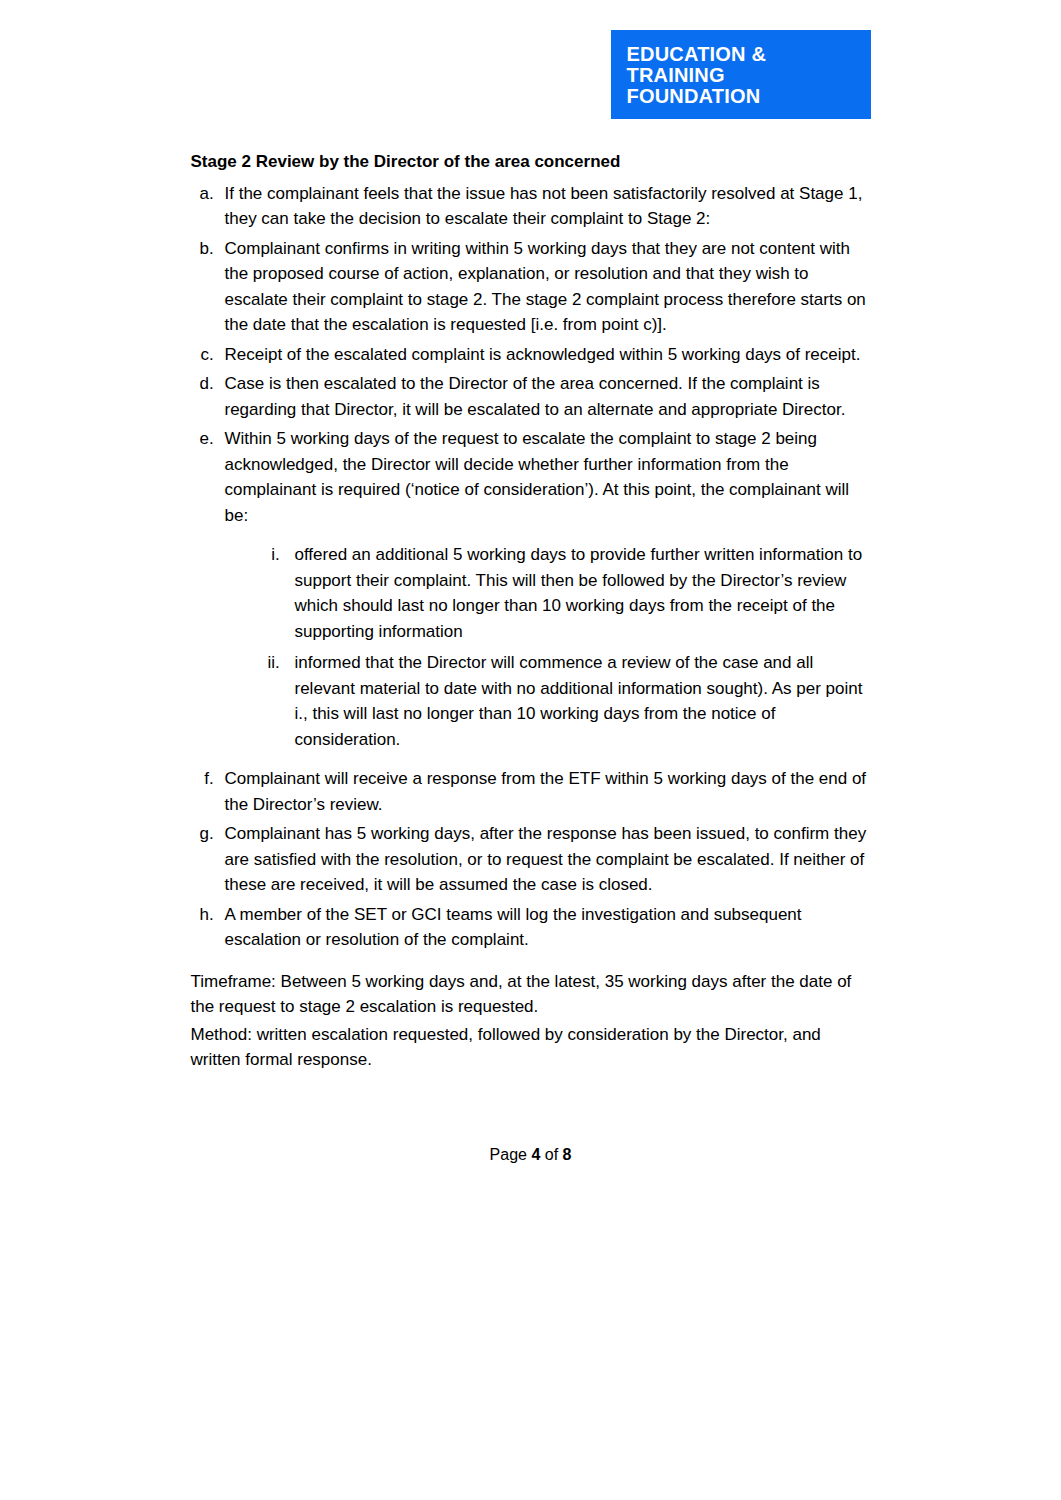Education & Training
Foundation
Stage 2 Review by the Director of the area concerned
If the complainant feels that the issue has not been satisfactorily resolved at Stage 1, they can take the decision to escalate their complaint to Stage 2:
Complainant confirms in writing within 5 working days that they are not content with the proposed course of action, explanation, or resolution and that they wish to escalate their complaint to stage 2. The stage 2 complaint process therefore starts on the date that the escalation is requested [i.e. from point c)].
Receipt of the escalated complaint is acknowledged within 5 working days of receipt.
Case is then escalated to the Director of the area concerned. If the complaint is regarding that Director, it will be escalated to an alternate and appropriate Director.
Within 5 working days of the request to escalate the complaint to stage 2 being acknowledged, the Director will decide whether further information from the complainant is required (‘notice of consideration’). At this point, the complainant will be:
offered an additional 5 working days to provide further written information to support their complaint. This will then be followed by the Director’s review which should last no longer than 10 working days from the receipt of the supporting information
informed that the Director will commence a review of the case and all relevant material to date with no additional information sought). As per point i., this will last no longer than 10 working days from the notice of consideration.
Complainant will receive a response from the ETF within 5 working days of the end of the Director’s review.
Complainant has 5 working days, after the response has been issued, to confirm they are satisfied with the resolution, or to request the complaint be escalated. If neither of these are received, it will be assumed the case is closed.
A member of the SET or GCI teams will log the investigation and subsequent escalation or resolution of the complaint.
Timeframe: Between 5 working days and, at the latest, 35 working days after the date of the request to stage 2 escalation is requested.
Method: written escalation requested, followed by consideration by the Director, and written formal response.
Page 4 of 8